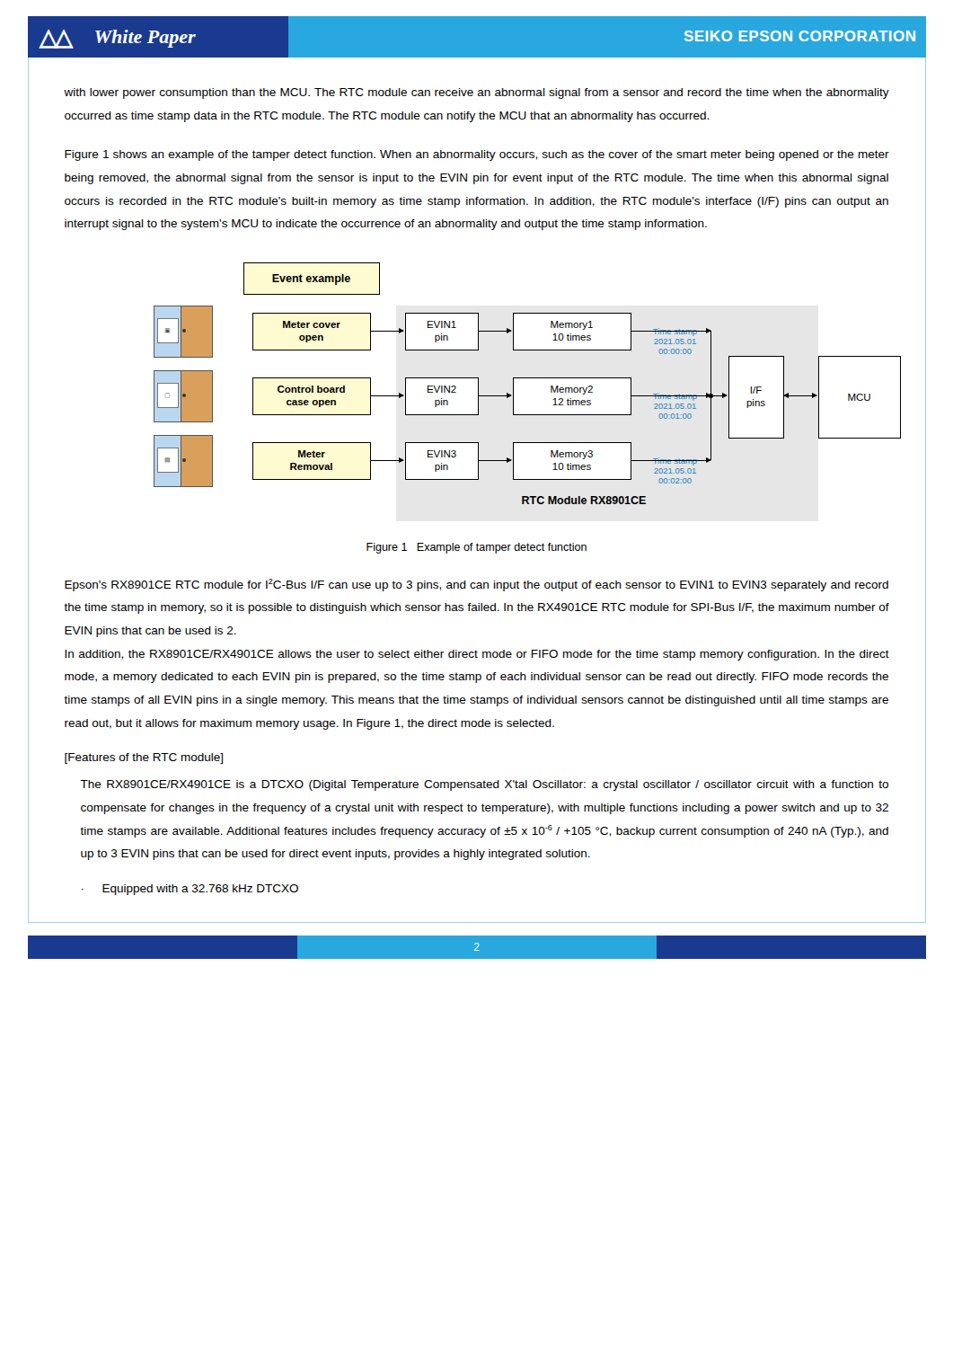△△
White Paper
SEIKO EPSON CORPORATION
with lower power consumption than the MCU. The RTC module can receive an abnormal signal from a sensor and record the time when the abnormality occurred as time stamp data in the RTC module. The RTC module can notify the MCU that an abnormality has occurred.
Figure 1 shows an example of the tamper detect function. When an abnormality occurs, such as the cover of the smart meter being opened or the meter being removed, the abnormal signal from the sensor is input to the EVIN pin for event input of the RTC module. The time when this abnormal signal occurs is recorded in the RTC module's built-in memory as time stamp information. In addition, the RTC module's interface (I/F) pins can output an interrupt signal to the system's MCU to indicate the occurrence of an abnormality and output the time stamp information.
Event example
RTC Module RX8901CE
▣
▢
▤
Meter cover
open
Control board
case open
Meter
Removal
EVIN1
pin
EVIN2
pin
EVIN3
pin
Memory1
10 times
Memory2
12 times
Memory3
10 times
Time stamp
2021.05.01
00:00:00
Time stamp
2021.05.01
00:01:00
Time stamp
2021.05.01
00:02:00
I/F
pins
MCU
Figure 1 Example of tamper detect function
Epson's RX8901CE RTC module for I2C-Bus I/F can use up to 3 pins, and can input the output of each sensor to EVIN1 to EVIN3 separately and record the time stamp in memory, so it is possible to distinguish which sensor has failed. In the RX4901CE RTC module for SPI-Bus I/F, the maximum number of EVIN pins that can be used is 2.
In addition, the RX8901CE/RX4901CE allows the user to select either direct mode or FIFO mode for the time stamp memory configuration. In the direct mode, a memory dedicated to each EVIN pin is prepared, so the time stamp of each individual sensor can be read out directly. FIFO mode records the time stamps of all EVIN pins in a single memory. This means that the time stamps of individual sensors cannot be distinguished until all time stamps are read out, but it allows for maximum memory usage. In Figure 1, the direct mode is selected.
[Features of the RTC module]
The RX8901CE/RX4901CE is a DTCXO (Digital Temperature Compensated X'tal Oscillator: a crystal oscillator / oscillator circuit with a function to compensate for changes in the frequency of a crystal unit with respect to temperature), with multiple functions including a power switch and up to 32 time stamps are available. Additional features includes frequency accuracy of ±5 x 10-6 / +105 °C, backup current consumption of 240 nA (Typ.), and up to 3 EVIN pins that can be used for direct event inputs, provides a highly integrated solution.
· Equipped with a 32.768 kHz DTCXO
2